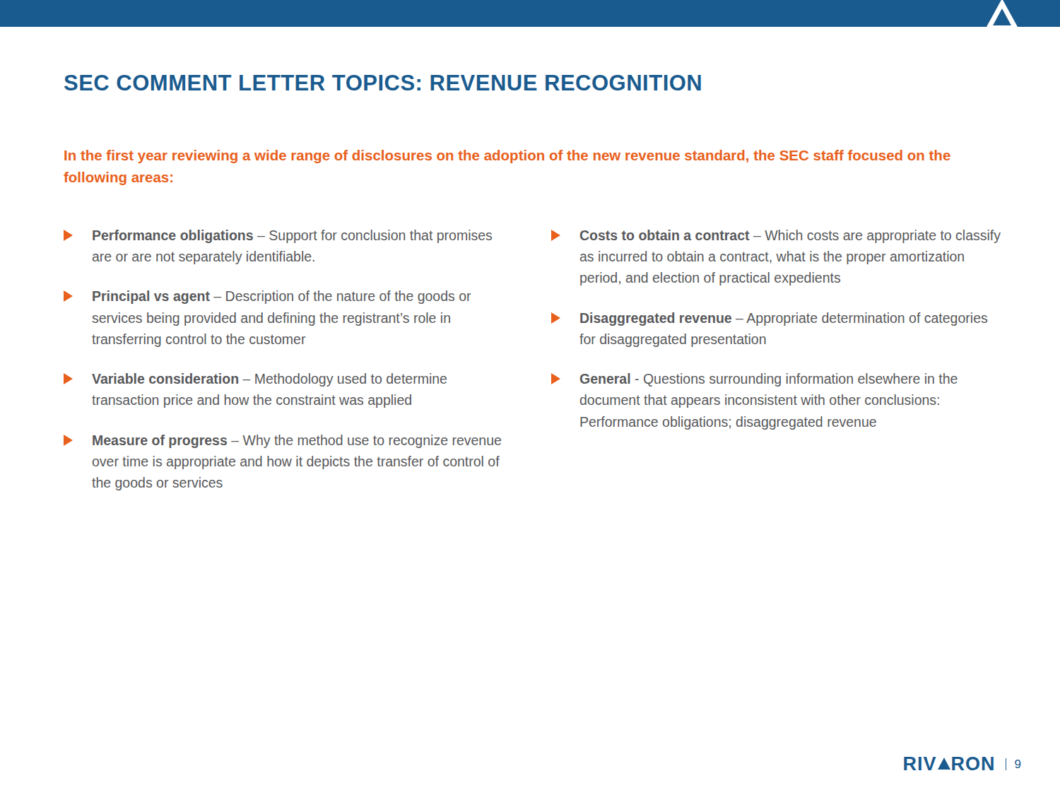SEC COMMENT LETTER TOPICS: REVENUE RECOGNITION
In the first year reviewing a wide range of disclosures on the adoption of the new revenue standard, the SEC staff focused on the following areas:
Performance obligations – Support for conclusion that promises are or are not separately identifiable.
Principal vs agent – Description of the nature of the goods or services being provided and defining the registrant’s role in transferring control to the customer
Variable consideration – Methodology used to determine transaction price and how the constraint was applied
Measure of progress – Why the method use to recognize revenue over time is appropriate and how it depicts the transfer of control of the goods or services
Costs to obtain a contract – Which costs are appropriate to classify as incurred to obtain a contract, what is the proper amortization period, and election of practical expedients
Disaggregated revenue – Appropriate determination of categories for disaggregated presentation
General - Questions surrounding information elsewhere in the document that appears inconsistent with other conclusions: Performance obligations; disaggregated revenue
RIV RON
9